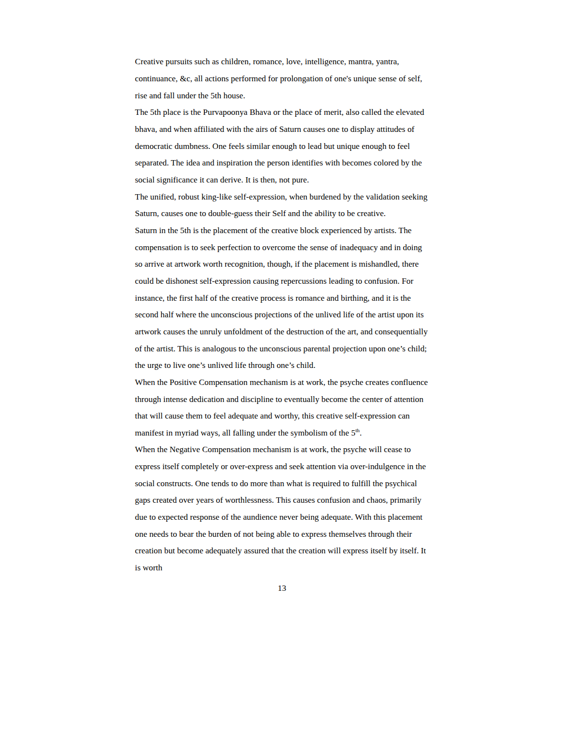Creative pursuits such as children, romance, love, intelligence, mantra, yantra, continuance, &c, all actions performed for prolongation of one's unique sense of self, rise and fall under the 5th house.
The 5th place is the Purvapoonya Bhava or the place of merit, also called the elevated bhava, and when affiliated with the airs of Saturn causes one to display attitudes of democratic dumbness. One feels similar enough to lead but unique enough to feel separated. The idea and inspiration the person identifies with becomes colored by the social significance it can derive. It is then, not pure.
The unified, robust king-like self-expression, when burdened by the validation seeking Saturn, causes one to double-guess their Self and the ability to be creative.
Saturn in the 5th is the placement of the creative block experienced by artists. The compensation is to seek perfection to overcome the sense of inadequacy and in doing so arrive at artwork worth recognition, though, if the placement is mishandled, there could be dishonest self-expression causing repercussions leading to confusion. For instance, the first half of the creative process is romance and birthing, and it is the second half where the unconscious projections of the unlived life of the artist upon its artwork causes the unruly unfoldment of the destruction of the art, and consequentially of the artist. This is analogous to the unconscious parental projection upon one’s child; the urge to live one’s unlived life through one’s child.
When the Positive Compensation mechanism is at work, the psyche creates confluence through intense dedication and discipline to eventually become the center of attention that will cause them to feel adequate and worthy, this creative self-expression can manifest in myriad ways, all falling under the symbolism of the 5th.
When the Negative Compensation mechanism is at work, the psyche will cease to express itself completely or over-express and seek attention via over-indulgence in the social constructs. One tends to do more than what is required to fulfill the psychical gaps created over years of worthlessness. This causes confusion and chaos, primarily due to expected response of the aundience never being adequate. With this placement one needs to bear the burden of not being able to express themselves through their creation but become adequately assured that the creation will express itself by itself. It is worth
13